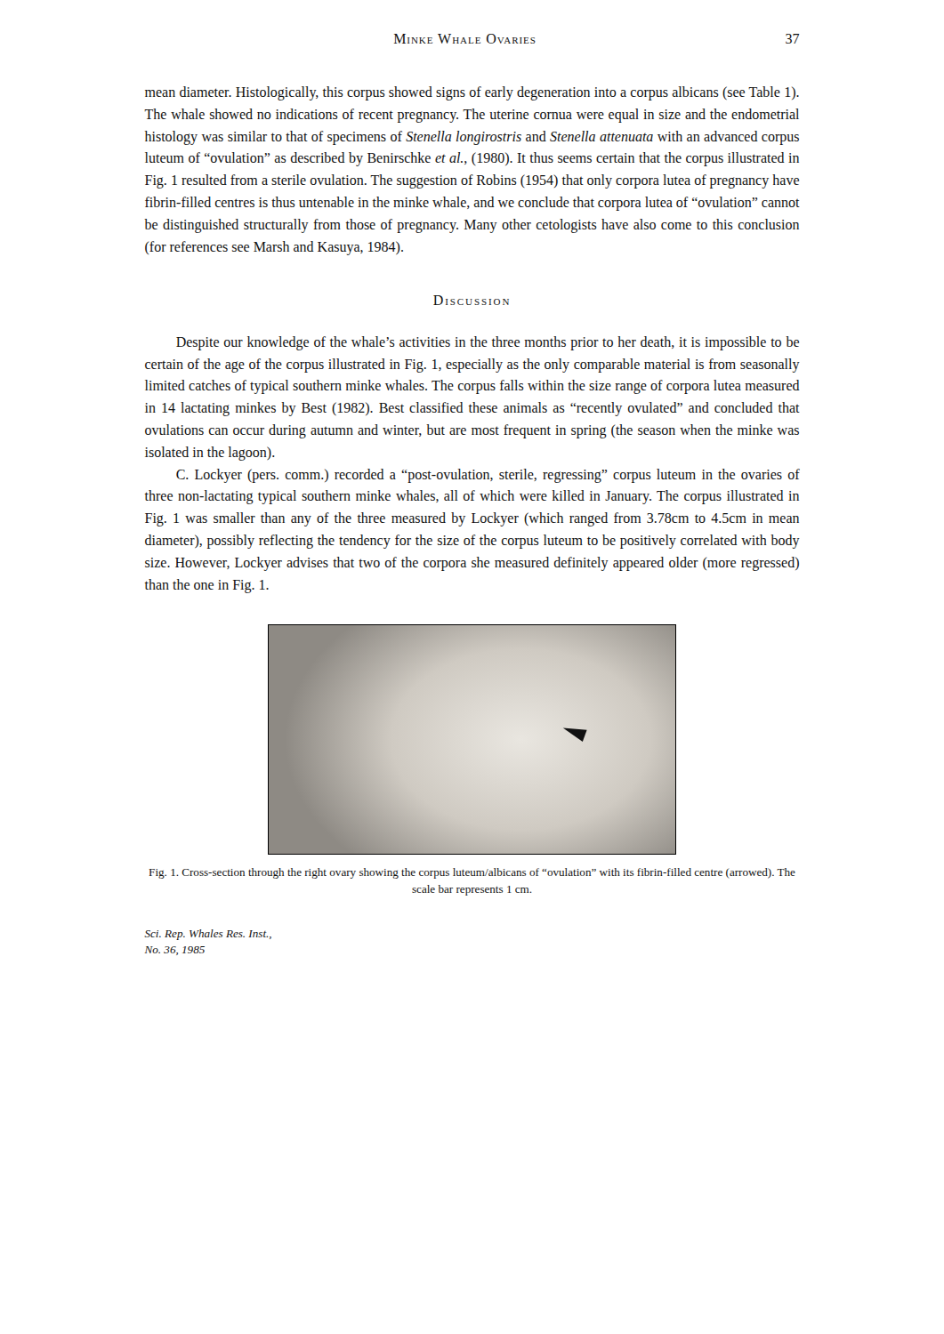Minke Whale Ovaries 37
mean diameter. Histologically, this corpus showed signs of early degeneration into a corpus albicans (see Table 1). The whale showed no indications of recent pregnancy. The uterine cornua were equal in size and the endometrial histology was similar to that of specimens of Stenella longirostris and Stenella attenuata with an advanced corpus luteum of “ovulation” as described by Benirschke et al., (1980). It thus seems certain that the corpus illustrated in Fig. 1 resulted from a sterile ovulation. The suggestion of Robins (1954) that only corpora lutea of pregnancy have fibrin-filled centres is thus untenable in the minke whale, and we conclude that corpora lutea of “ovulation” cannot be distinguished structurally from those of pregnancy. Many other cetologists have also come to this conclusion (for references see Marsh and Kasuya, 1984).
Discussion
Despite our knowledge of the whale’s activities in the three months prior to her death, it is impossible to be certain of the age of the corpus illustrated in Fig. 1, especially as the only comparable material is from seasonally limited catches of typical southern minke whales. The corpus falls within the size range of corpora lutea measured in 14 lactating minkes by Best (1982). Best classified these animals as “recently ovulated” and concluded that ovulations can occur during autumn and winter, but are most frequent in spring (the season when the minke was isolated in the lagoon).
C. Lockyer (pers. comm.) recorded a “post-ovulation, sterile, regressing” corpus luteum in the ovaries of three non-lactating typical southern minke whales, all of which were killed in January. The corpus illustrated in Fig. 1 was smaller than any of the three measured by Lockyer (which ranged from 3.78cm to 4.5cm in mean diameter), possibly reflecting the tendency for the size of the corpus luteum to be positively correlated with body size. However, Lockyer advises that two of the corpora she measured definitely appeared older (more regressed) than the one in Fig. 1.
Fig. 1. Cross-section through the right ovary showing the corpus luteum/albicans of “ovulation” with its fibrin-filled centre (arrowed). The scale bar represents 1 cm.
Sci. Rep. Whales Res. Inst., No. 36, 1985